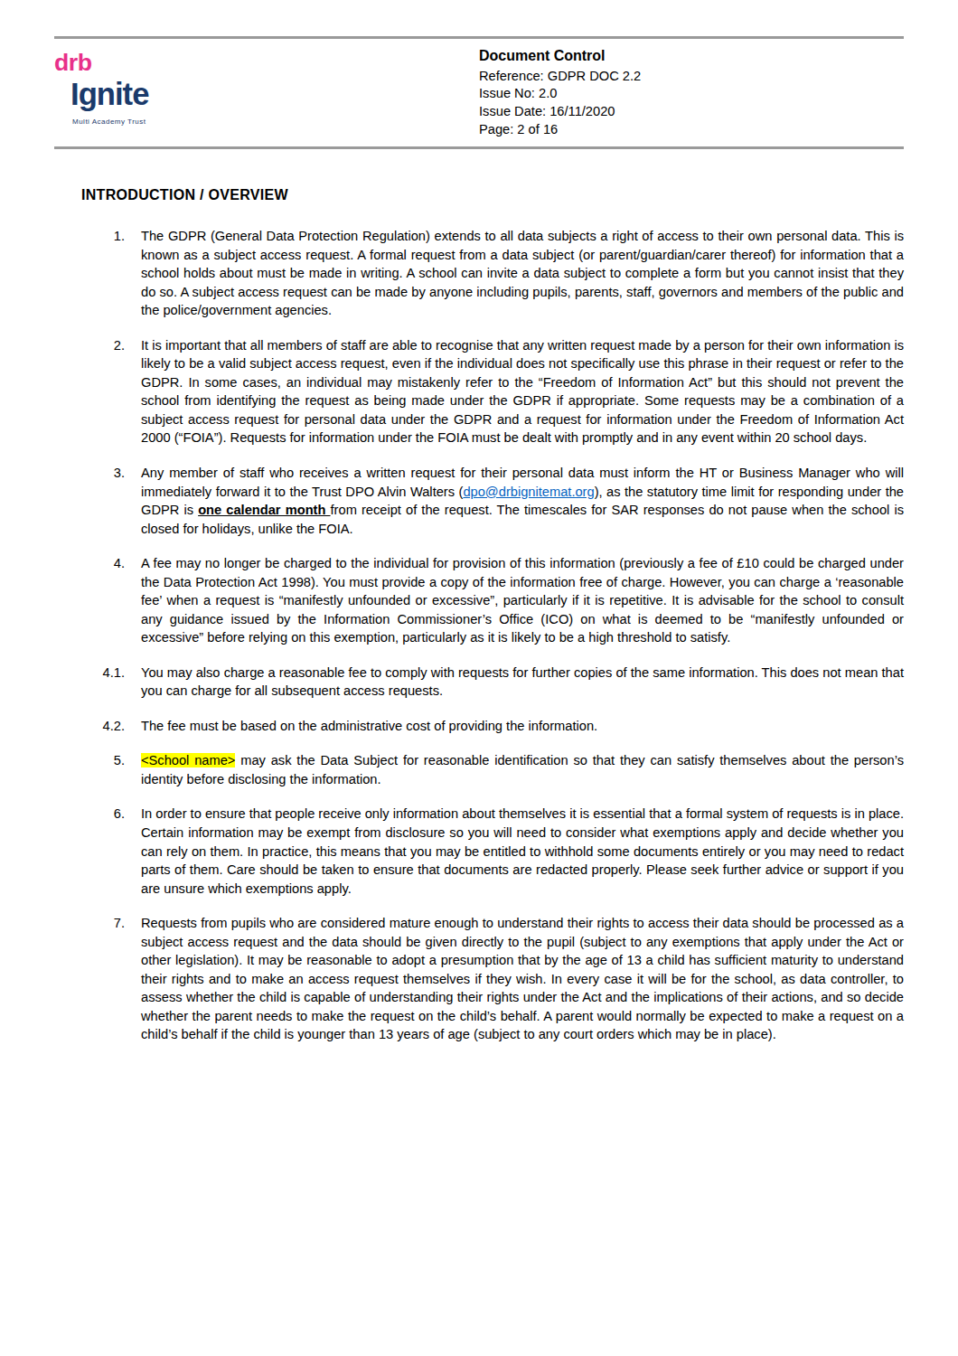drb Ignite Multi Academy Trust
Document Control
Reference: GDPR DOC 2.2
Issue No: 2.0
Issue Date: 16/11/2020
Page: 2 of 16
INTRODUCTION / OVERVIEW
1.
The GDPR (General Data Protection Regulation) extends to all data subjects a right of access to their own personal data. This is known as a subject access request. A formal request from a data subject (or parent/guardian/carer thereof) for information that a school holds about must be made in writing. A school can invite a data subject to complete a form but you cannot insist that they do so. A subject access request can be made by anyone including pupils, parents, staff, governors and members of the public and the police/government agencies.
2.
It is important that all members of staff are able to recognise that any written request made by a person for their own information is likely to be a valid subject access request, even if the individual does not specifically use this phrase in their request or refer to the GDPR. In some cases, an individual may mistakenly refer to the “Freedom of Information Act” but this should not prevent the school from identifying the request as being made under the GDPR if appropriate. Some requests may be a combination of a subject access request for personal data under the GDPR and a request for information under the Freedom of Information Act 2000 (“FOIA”). Requests for information under the FOIA must be dealt with promptly and in any event within 20 school days.
3.
Any member of staff who receives a written request for their personal data must inform the HT or Business Manager who will immediately forward it to the Trust DPO Alvin Walters (dpo@drbignitemat.org), as the statutory time limit for responding under the GDPR is one calendar month from receipt of the request. The timescales for SAR responses do not pause when the school is closed for holidays, unlike the FOIA.
4.
A fee may no longer be charged to the individual for provision of this information (previously a fee of £10 could be charged under the Data Protection Act 1998). You must provide a copy of the information free of charge. However, you can charge a ‘reasonable fee’ when a request is “manifestly unfounded or excessive”, particularly if it is repetitive. It is advisable for the school to consult any guidance issued by the Information Commissioner’s Office (ICO) on what is deemed to be “manifestly unfounded or excessive” before relying on this exemption, particularly as it is likely to be a high threshold to satisfy.
4.1.
You may also charge a reasonable fee to comply with requests for further copies of the same information. This does not mean that you can charge for all subsequent access requests.
4.2.
The fee must be based on the administrative cost of providing the information.
5.
<School name> may ask the Data Subject for reasonable identification so that they can satisfy themselves about the person’s identity before disclosing the information.
6.
In order to ensure that people receive only information about themselves it is essential that a formal system of requests is in place. Certain information may be exempt from disclosure so you will need to consider what exemptions apply and decide whether you can rely on them. In practice, this means that you may be entitled to withhold some documents entirely or you may need to redact parts of them. Care should be taken to ensure that documents are redacted properly. Please seek further advice or support if you are unsure which exemptions apply.
7.
Requests from pupils who are considered mature enough to understand their rights to access their data should be processed as a subject access request and the data should be given directly to the pupil (subject to any exemptions that apply under the Act or other legislation). It may be reasonable to adopt a presumption that by the age of 13 a child has sufficient maturity to understand their rights and to make an access request themselves if they wish. In every case it will be for the school, as data controller, to assess whether the child is capable of understanding their rights under the Act and the implications of their actions, and so decide whether the parent needs to make the request on the child’s behalf. A parent would normally be expected to make a request on a child’s behalf if the child is younger than 13 years of age (subject to any court orders which may be in place).